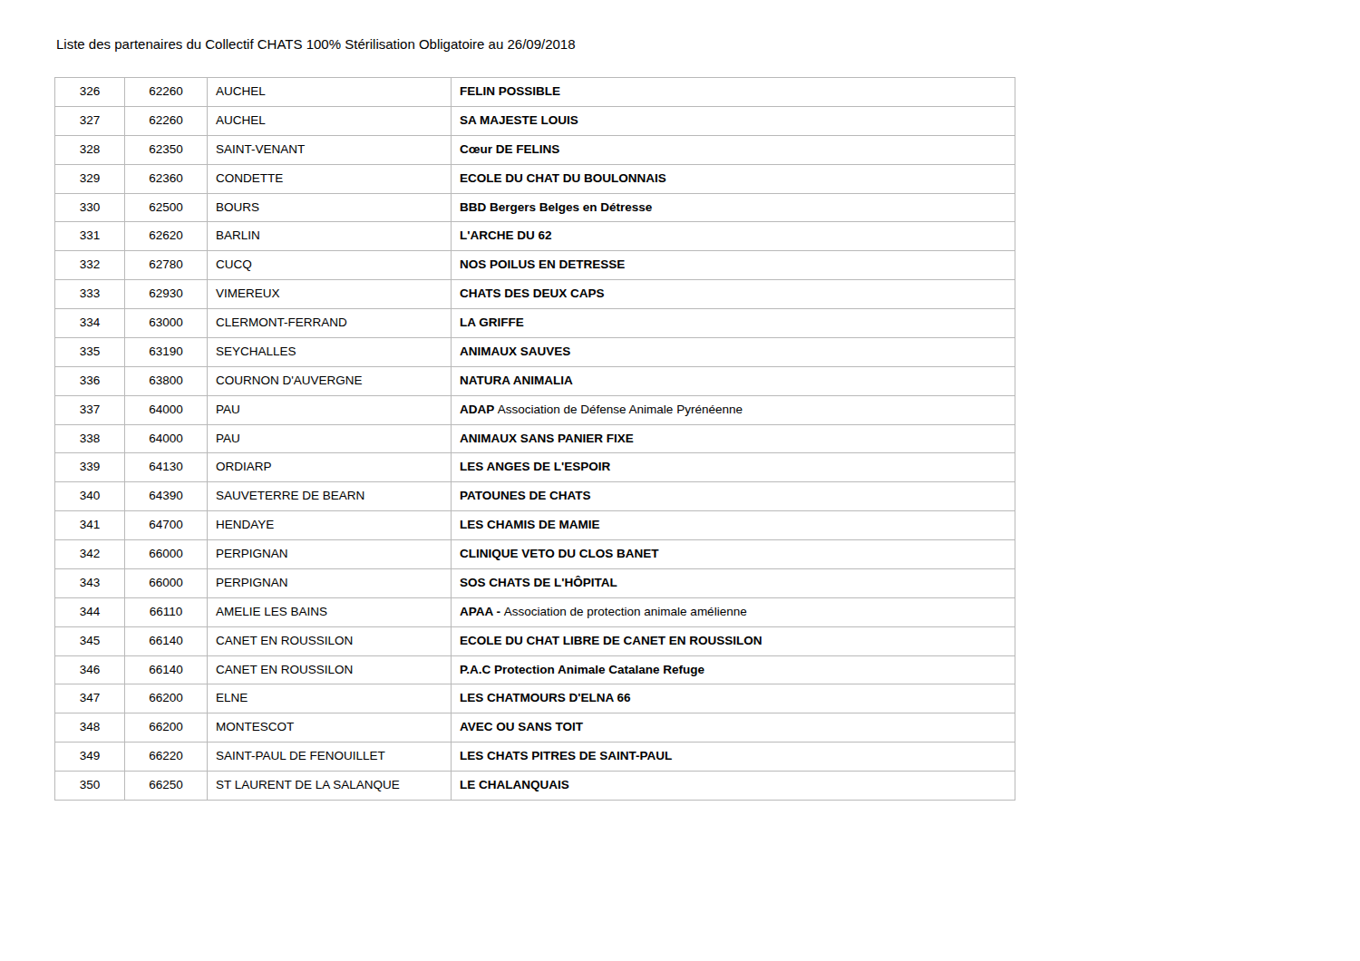Liste des partenaires du Collectif CHATS 100% Stérilisation Obligatoire au 26/09/2018
| 326 | 62260 | AUCHEL | FELIN POSSIBLE |
| 327 | 62260 | AUCHEL | SA MAJESTE LOUIS |
| 328 | 62350 | SAINT-VENANT | Cœur DE FELINS |
| 329 | 62360 | CONDETTE | ECOLE DU CHAT DU BOULONNAIS |
| 330 | 62500 | BOURS | BBD Bergers Belges en Détresse |
| 331 | 62620 | BARLIN | L'ARCHE DU 62 |
| 332 | 62780 | CUCQ | NOS POILUS EN DETRESSE |
| 333 | 62930 | VIMEREUX | CHATS DES DEUX CAPS |
| 334 | 63000 | CLERMONT-FERRAND | LA GRIFFE |
| 335 | 63190 | SEYCHALLES | ANIMAUX SAUVES |
| 336 | 63800 | COURNON D'AUVERGNE | NATURA ANIMALIA |
| 337 | 64000 | PAU | ADAP Association de Défense Animale Pyrénéenne |
| 338 | 64000 | PAU | ANIMAUX SANS PANIER FIXE |
| 339 | 64130 | ORDIARP | LES ANGES DE L'ESPOIR |
| 340 | 64390 | SAUVETERRE DE BEARN | PATOUNES DE CHATS |
| 341 | 64700 | HENDAYE | LES CHAMIS DE MAMIE |
| 342 | 66000 | PERPIGNAN | CLINIQUE VETO DU CLOS BANET |
| 343 | 66000 | PERPIGNAN | SOS CHATS DE L'HÔPITAL |
| 344 | 66110 | AMELIE LES BAINS | APAA - Association de protection animale amélienne |
| 345 | 66140 | CANET EN ROUSSILON | ECOLE DU CHAT LIBRE DE CANET EN ROUSSILON |
| 346 | 66140 | CANET EN ROUSSILON | P.A.C Protection Animale Catalane Refuge |
| 347 | 66200 | ELNE | LES CHATMOURS D'ELNA 66 |
| 348 | 66200 | MONTESCOT | AVEC OU SANS TOIT |
| 349 | 66220 | SAINT-PAUL DE FENOUILLET | LES CHATS PITRES DE SAINT-PAUL |
| 350 | 66250 | ST LAURENT DE LA SALANQUE | LE CHALANQUAIS |